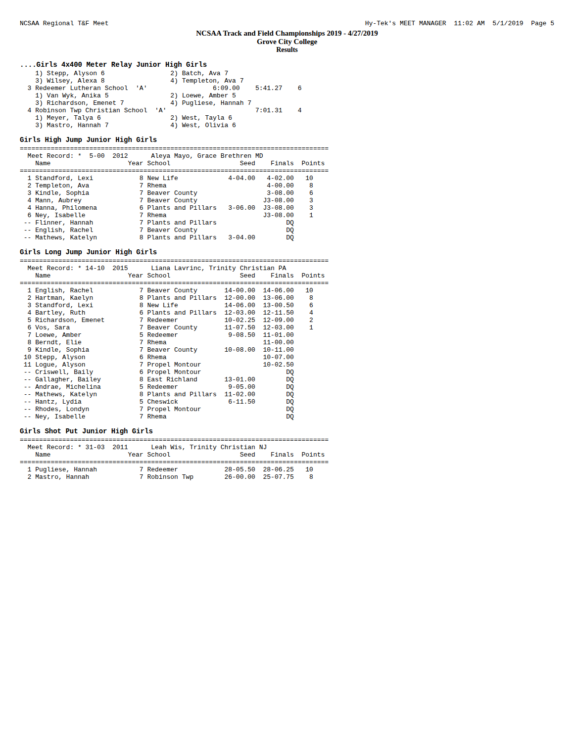NCSAA Regional T&F Meet Hy-Tek's MEET MANAGER 11:02 AM 5/1/2019 Page 5
NCSAA Track and Field Championships 2019 - 4/27/2019
Grove City College
Results
....Girls 4x400 Meter Relay Junior High Girls
    1) Stepp, Alyson 6                 2) Batch, Ava 7
    3) Wilsey, Alexa 8                 4) Templeton, Ava 7
  3 Redeemer Lutheran School  'A'                 6:09.00    5:41.27    6
    1) Van Wyk, Anika 5                2) Loewe, Amber 5
    3) Richardson, Emenet 7            4) Pugliese, Hannah 7
  4 Robinson Twp Christian School  'A'                       7:01.31    4
    1) Meyer, Talya 6                  2) West, Tayla 6
    3) Mastro, Hannah 7                4) West, Olivia 6
Girls High Jump Junior High Girls
================================================================================
  Meet Record: *  5-00  2012      Aleya Mayo, Grace Brethren MD
    Name                    Year School                  Seed    Finals  Points
================================================================================
  1 Standford, Lexi            8 New Life             4-04.00   4-02.00   10
  2 Templeton, Ava             7 Rhema                          4-00.00    8
  3 Kindle, Sophia             7 Beaver County                  3-08.00    6
  4 Mann, Aubrey               7 Beaver County                 J3-08.00    3
  4 Hanna, Philomena           6 Plants and Pillars   3-06.00  J3-08.00    3
  6 Ney, Isabelle              7 Rhema                         J3-08.00    1
 -- Flinner, Hannah            7 Plants and Pillars                  DQ
 -- English, Rachel            7 Beaver County                       DQ
 -- Mathews, Katelyn           8 Plants and Pillars   3-04.00        DQ
Girls Long Jump Junior High Girls
================================================================================
  Meet Record: * 14-10  2015      Liana Lavrinc, Trinity Christian PA
    Name                    Year School                  Seed    Finals  Points
================================================================================
  1 English, Rachel            7 Beaver County       14-00.00  14-06.00   10
  2 Hartman, Kaelyn            8 Plants and Pillars  12-00.00  13-06.00    8
  3 Standford, Lexi            8 New Life            14-06.00  13-00.50    6
  4 Bartley, Ruth              6 Plants and Pillars  12-03.00  12-11.50    4
  5 Richardson, Emenet         7 Redeemer            10-02.25  12-09.00    2
  6 Vos, Sara                  7 Beaver County       11-07.50  12-03.00    1
  7 Loewe, Amber               5 Redeemer             9-08.50  11-01.00
  8 Berndt, Elie               7 Rhema                         11-00.00
  9 Kindle, Sophia             7 Beaver County       10-08.00  10-11.00
 10 Stepp, Alyson              6 Rhema                         10-07.00
 11 Logue, Alyson              7 Propel Montour                10-02.50
 -- Criswell, Baily            6 Propel Montour                      DQ
 -- Gallagher, Bailey          8 East Richland       13-01.00        DQ
 -- Andrae, Michelina          5 Redeemer             9-05.00        DQ
 -- Mathews, Katelyn           8 Plants and Pillars  11-02.00        DQ
 -- Hantz, Lydia               5 Cheswick             6-11.50        DQ
 -- Rhodes, Londyn             7 Propel Montour                      DQ
 -- Ney, Isabelle              7 Rhema                               DQ
Girls Shot Put Junior High Girls
================================================================================
  Meet Record: * 31-03  2011      Leah Wis, Trinity Christian NJ
    Name                    Year School                  Seed    Finals  Points
================================================================================
  1 Pugliese, Hannah           7 Redeemer            28-05.50  28-06.25   10
  2 Mastro, Hannah             7 Robinson Twp        26-00.00  25-07.75    8